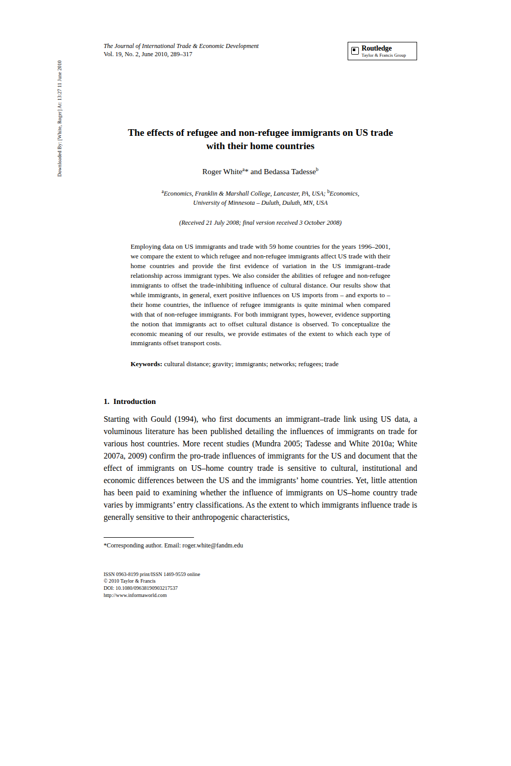Downloaded By: [White, Roger] At: 13:27 11 June 2010
The Journal of International Trade & Economic Development
Vol. 19, No. 2, June 2010, 289–317
Routledge
Taylor & Francis Group
The effects of refugee and non-refugee immigrants on US trade
with their home countries
Roger Whitea* and Bedassa Tadesseb
aEconomics, Franklin & Marshall College, Lancaster, PA, USA; bEconomics,
University of Minnesota – Duluth, Duluth, MN, USA
(Received 21 July 2008; final version received 3 October 2008)
Employing data on US immigrants and trade with 59 home countries for the years 1996–2001, we compare the extent to which refugee and non-refugee immigrants affect US trade with their home countries and provide the first evidence of variation in the US immigrant–trade relationship across immigrant types. We also consider the abilities of refugee and non-refugee immigrants to offset the trade-inhibiting influence of cultural distance. Our results show that while immigrants, in general, exert positive influences on US imports from – and exports to – their home countries, the influence of refugee immigrants is quite minimal when compared with that of non-refugee immigrants. For both immigrant types, however, evidence supporting the notion that immigrants act to offset cultural distance is observed. To conceptualize the economic meaning of our results, we provide estimates of the extent to which each type of immigrants offset transport costs.
Keywords: cultural distance; gravity; immigrants; networks; refugees; trade
1. Introduction
Starting with Gould (1994), who first documents an immigrant–trade link using US data, a voluminous literature has been published detailing the influences of immigrants on trade for various host countries. More recent studies (Mundra 2005; Tadesse and White 2010a; White 2007a, 2009) confirm the pro-trade influences of immigrants for the US and document that the effect of immigrants on US–home country trade is sensitive to cultural, institutional and economic differences between the US and the immigrants’ home countries. Yet, little attention has been paid to examining whether the influence of immigrants on US–home country trade varies by immigrants’ entry classifications. As the extent to which immigrants influence trade is generally sensitive to their anthropogenic characteristics,
*Corresponding author. Email: roger.white@fandm.edu
ISSN 0963-8199 print/ISSN 1469-9559 online
© 2010 Taylor & Francis
DOI: 10.1080/09638190903217537
http://www.informaworld.com